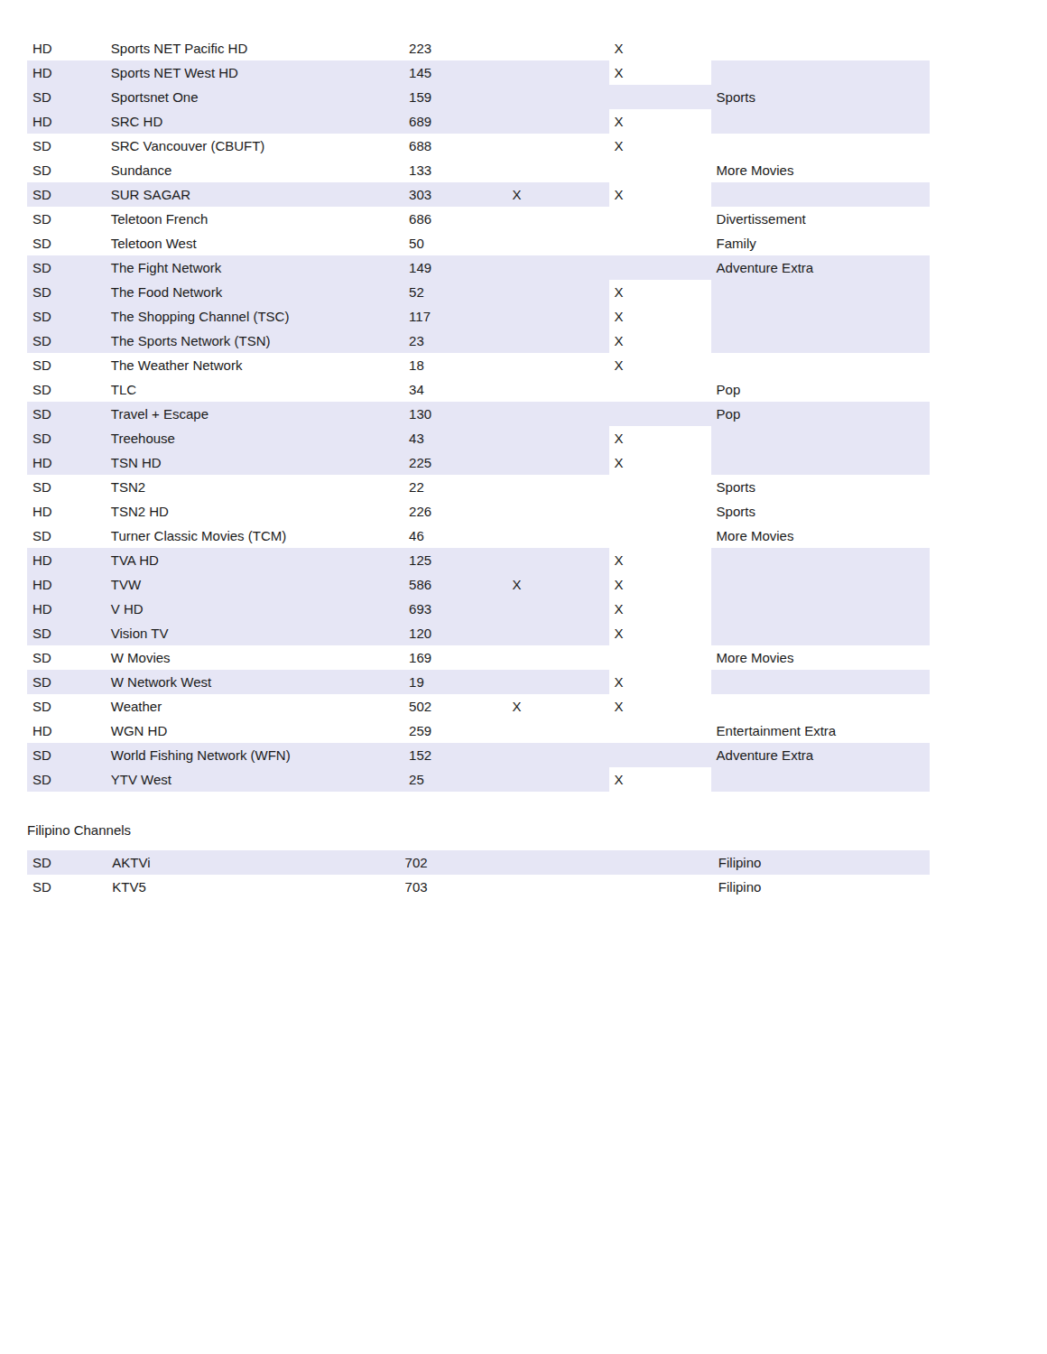| HD | Sports NET Pacific HD | 223 | | X | |
| HD | Sports NET West HD | 145 | | X | |
| SD | Sportsnet One | 159 | | | Sports |
| HD | SRC HD | 689 | | X | |
| SD | SRC Vancouver (CBUFT) | 688 | | X | |
| SD | Sundance | 133 | | | More Movies |
| SD | SUR SAGAR | 303 | X | X | |
| SD | Teletoon French | 686 | | | Divertissement |
| SD | Teletoon West | 50 | | | Family |
| SD | The Fight Network | 149 | | | Adventure Extra |
| SD | The Food Network | 52 | | X | |
| SD | The Shopping Channel (TSC) | 117 | | X | |
| SD | The Sports Network (TSN) | 23 | | X | |
| SD | The Weather Network | 18 | | X | |
| SD | TLC | 34 | | | Pop |
| SD | Travel + Escape | 130 | | | Pop |
| SD | Treehouse | 43 | | X | |
| HD | TSN HD | 225 | | X | |
| SD | TSN2 | 22 | | | Sports |
| HD | TSN2 HD | 226 | | | Sports |
| SD | Turner Classic Movies (TCM) | 46 | | | More Movies |
| HD | TVA HD | 125 | | X | |
| HD | TVW | 586 | X | X | |
| HD | V HD | 693 | | X | |
| SD | Vision TV | 120 | | X | |
| SD | W Movies | 169 | | | More Movies |
| SD | W Network West | 19 | | X | |
| SD | Weather | 502 | X | X | |
| HD | WGN HD | 259 | | | Entertainment Extra |
| SD | World Fishing Network (WFN) | 152 | | | Adventure Extra |
| SD | YTV West | 25 | | X | |
Filipino Channels
| SD | AKTVi | 702 | | | Filipino |
| SD | KTV5 | 703 | | | Filipino |